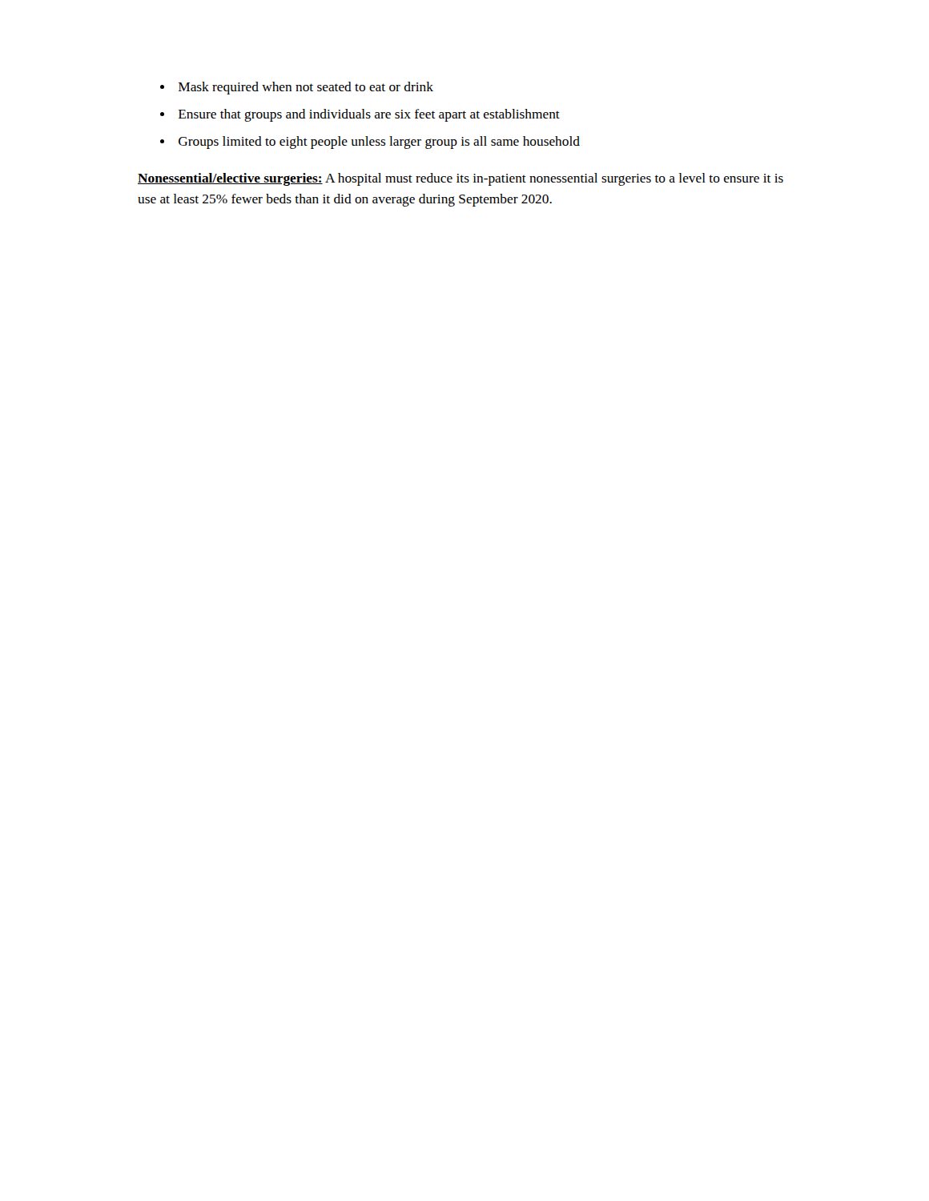Mask required when not seated to eat or drink
Ensure that groups and individuals are six feet apart at establishment
Groups limited to eight people unless larger group is all same household
Nonessential/elective surgeries: A hospital must reduce its in-patient nonessential surgeries to a level to ensure it is use at least 25% fewer beds than it did on average during September 2020.